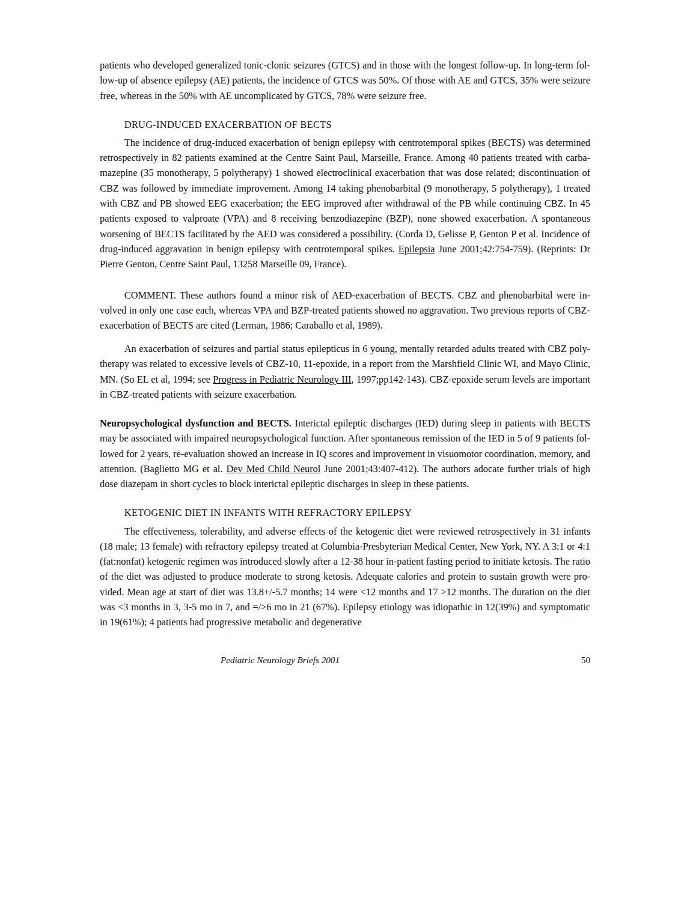patients who developed generalized tonic-clonic seizures (GTCS) and in those with the longest follow-up. In long-term follow-up of absence epilepsy (AE) patients, the incidence of GTCS was 50%. Of those with AE and GTCS, 35% were seizure free, whereas in the 50% with AE uncomplicated by GTCS, 78% were seizure free.
DRUG-INDUCED EXACERBATION OF BECTS
The incidence of drug-induced exacerbation of benign epilepsy with centrotemporal spikes (BECTS) was determined retrospectively in 82 patients examined at the Centre Saint Paul, Marseille, France. Among 40 patients treated with carbamazepine (35 monotherapy, 5 polytherapy) 1 showed electroclinical exacerbation that was dose related; discontinuation of CBZ was followed by immediate improvement. Among 14 taking phenobarbital (9 monotherapy, 5 polytherapy), 1 treated with CBZ and PB showed EEG exacerbation; the EEG improved after withdrawal of the PB while continuing CBZ. In 45 patients exposed to valproate (VPA) and 8 receiving benzodiazepine (BZP), none showed exacerbation. A spontaneous worsening of BECTS facilitated by the AED was considered a possibility. (Corda D, Gelisse P, Genton P et al. Incidence of drug-induced aggravation in benign epilepsy with centrotemporal spikes. Epilepsia June 2001;42:754-759). (Reprints: Dr Pierre Genton, Centre Saint Paul, 13258 Marseille 09, France).
COMMENT. These authors found a minor risk of AED-exacerbation of BECTS. CBZ and phenobarbital were involved in only one case each, whereas VPA and BZP-treated patients showed no aggravation. Two previous reports of CBZ-exacerbation of BECTS are cited (Lerman, 1986; Caraballo et al, 1989).
An exacerbation of seizures and partial status epilepticus in 6 young, mentally retarded adults treated with CBZ polytherapy was related to excessive levels of CBZ-10, 11-epoxide, in a report from the Marshfield Clinic WI, and Mayo Clinic, MN. (So EL et al, 1994; see Progress in Pediatric Neurology III, 1997;pp142-143). CBZ-epoxide serum levels are important in CBZ-treated patients with seizure exacerbation.
Neuropsychological dysfunction and BECTS. Interictal epileptic discharges (IED) during sleep in patients with BECTS may be associated with impaired neuropsychological function. After spontaneous remission of the IED in 5 of 9 patients followed for 2 years, re-evaluation showed an increase in IQ scores and improvement in visuomotor coordination, memory, and attention. (Baglietto MG et al. Dev Med Child Neurol June 2001;43:407-412). The authors adocate further trials of high dose diazepam in short cycles to block interictal epileptic discharges in sleep in these patients.
KETOGENIC DIET IN INFANTS WITH REFRACTORY EPILEPSY
The effectiveness, tolerability, and adverse effects of the ketogenic diet were reviewed retrospectively in 31 infants (18 male; 13 female) with refractory epilepsy treated at Columbia-Presbyterian Medical Center, New York, NY. A 3:1 or 4:1 (fat:nonfat) ketogenic regimen was introduced slowly after a 12-38 hour in-patient fasting period to initiate ketosis. The ratio of the diet was adjusted to produce moderate to strong ketosis. Adequate calories and protein to sustain growth were provided. Mean age at start of diet was 13.8+/-5.7 months; 14 were <12 months and 17 >12 months. The duration on the diet was <3 months in 3, 3-5 mo in 7, and =/>6 mo in 21 (67%). Epilepsy etiology was idiopathic in 12(39%) and symptomatic in 19(61%); 4 patients had progressive metabolic and degenerative
Pediatric Neurology Briefs 2001 50